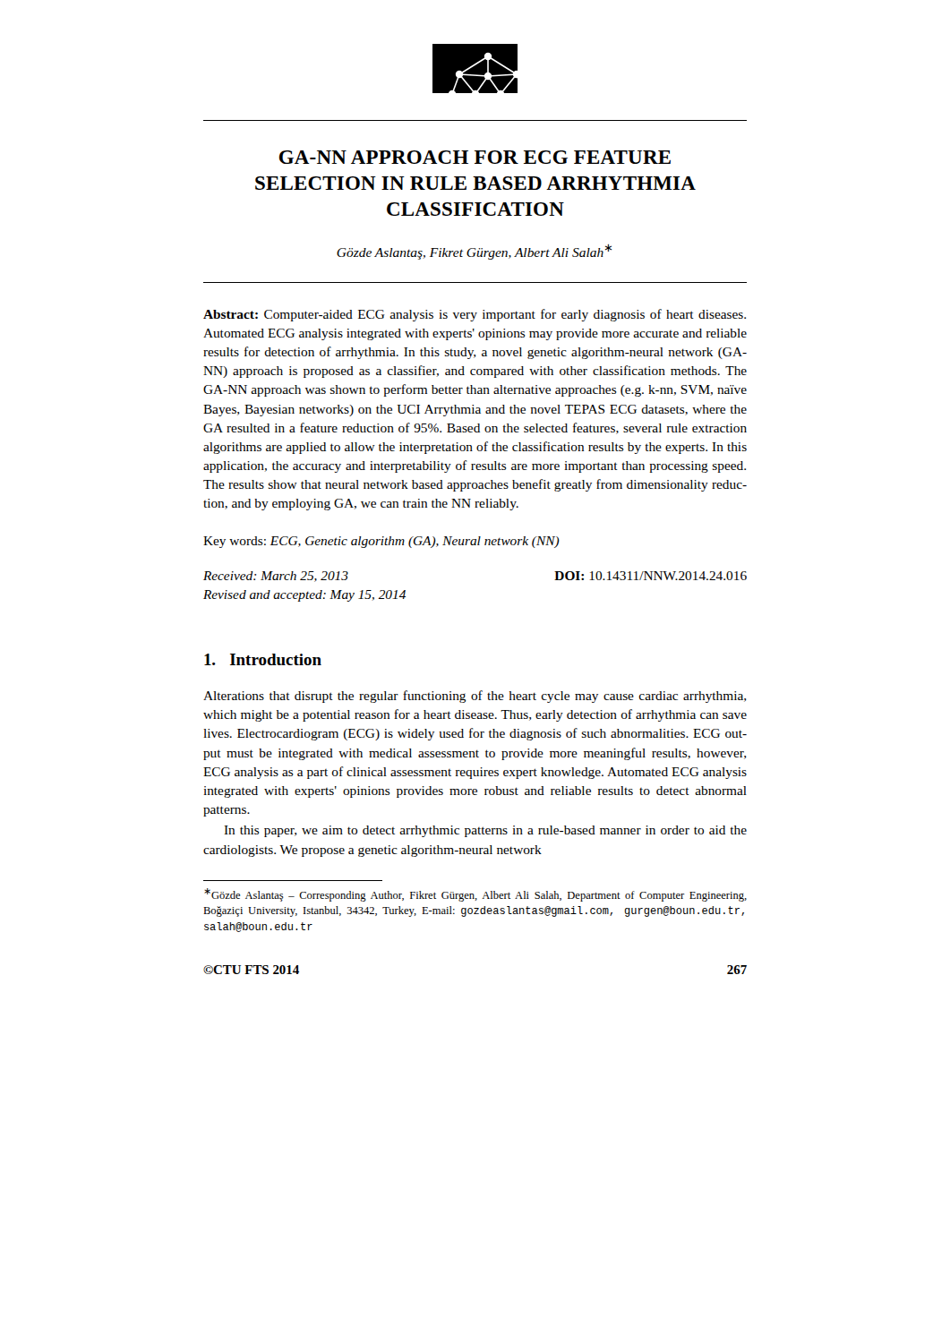GA-NN APPROACH FOR ECG FEATURE
SELECTION IN RULE BASED ARRHYTHMIA
CLASSIFICATION
Gözde Aslantaş, Fikret Gürgen, Albert Ali Salah∗
Abstract: Computer-aided ECG analysis is very important for early diagnosis of heart diseases. Automated ECG analysis integrated with experts' opinions may provide more accurate and reliable results for detection of arrhythmia. In this study, a novel genetic algorithm-neural network (GA-NN) approach is proposed as a classifier, and compared with other classification methods. The GA-NN approach was shown to perform better than alternative approaches (e.g. k-nn, SVM, naïve Bayes, Bayesian networks) on the UCI Arrythmia and the novel TEPAS ECG datasets, where the GA resulted in a feature reduction of 95%. Based on the selected features, several rule extraction algorithms are applied to allow the interpretation of the classification results by the experts. In this application, the accuracy and interpretability of results are more important than processing speed. The results show that neural network based approaches benefit greatly from dimensionality reduction, and by employing GA, we can train the NN reliably.
Key words: ECG, Genetic algorithm (GA), Neural network (NN)
Received: March 25, 2013
Revised and accepted: May 15, 2014
DOI: 10.14311/NNW.2014.24.016
1. Introduction
Alterations that disrupt the regular functioning of the heart cycle may cause cardiac arrhythmia, which might be a potential reason for a heart disease. Thus, early detection of arrhythmia can save lives. Electrocardiogram (ECG) is widely used for the diagnosis of such abnormalities. ECG output must be integrated with medical assessment to provide more meaningful results, however, ECG analysis as a part of clinical assessment requires expert knowledge. Automated ECG analysis integrated with experts' opinions provides more robust and reliable results to detect abnormal patterns.
In this paper, we aim to detect arrhythmic patterns in a rule-based manner in order to aid the cardiologists. We propose a genetic algorithm-neural network
∗Gözde Aslantaş – Corresponding Author, Fikret Gürgen, Albert Ali Salah, Department of Computer Engineering, Boğaziçi University, Istanbul, 34342, Turkey, E-mail: gozdeaslantas@gmail.com, gurgen@boun.edu.tr, salah@boun.edu.tr
©CTU FTS 2014
267